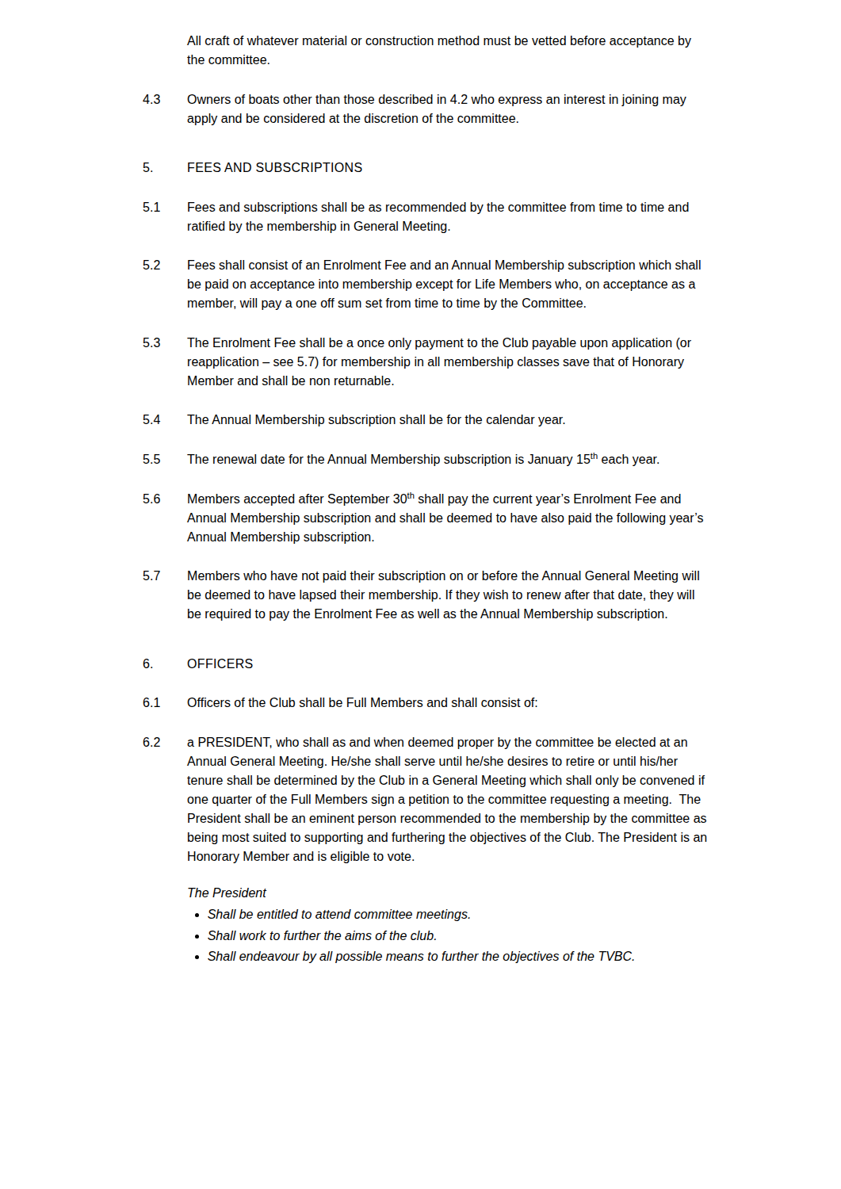All craft of whatever material or construction method must be vetted before acceptance by the committee.
4.3
Owners of boats other than those described in 4.2 who express an interest in joining may apply and be considered at the discretion of the committee.
5. FEES AND SUBSCRIPTIONS
5.1
Fees and subscriptions shall be as recommended by the committee from time to time and ratified by the membership in General Meeting.
5.2
Fees shall consist of an Enrolment Fee and an Annual Membership subscription which shall be paid on acceptance into membership except for Life Members who, on acceptance as a member, will pay a one off sum set from time to time by the Committee.
5.3
The Enrolment Fee shall be a once only payment to the Club payable upon application (or reapplication – see 5.7) for membership in all membership classes save that of Honorary Member and shall be non returnable.
5.4
The Annual Membership subscription shall be for the calendar year.
5.5
The renewal date for the Annual Membership subscription is January 15th each year.
5.6
Members accepted after September 30th shall pay the current year’s Enrolment Fee and Annual Membership subscription and shall be deemed to have also paid the following year’s Annual Membership subscription.
5.7
Members who have not paid their subscription on or before the Annual General Meeting will be deemed to have lapsed their membership. If they wish to renew after that date, they will be required to pay the Enrolment Fee as well as the Annual Membership subscription.
6. OFFICERS
6.1
Officers of the Club shall be Full Members and shall consist of:
6.2
a PRESIDENT, who shall as and when deemed proper by the committee be elected at an Annual General Meeting. He/she shall serve until he/she desires to retire or until his/her tenure shall be determined by the Club in a General Meeting which shall only be convened if one quarter of the Full Members sign a petition to the committee requesting a meeting. The President shall be an eminent person recommended to the membership by the committee as being most suited to supporting and furthering the objectives of the Club. The President is an Honorary Member and is eligible to vote.
The President
Shall be entitled to attend committee meetings.
Shall work to further the aims of the club.
Shall endeavour by all possible means to further the objectives of the TVBC.